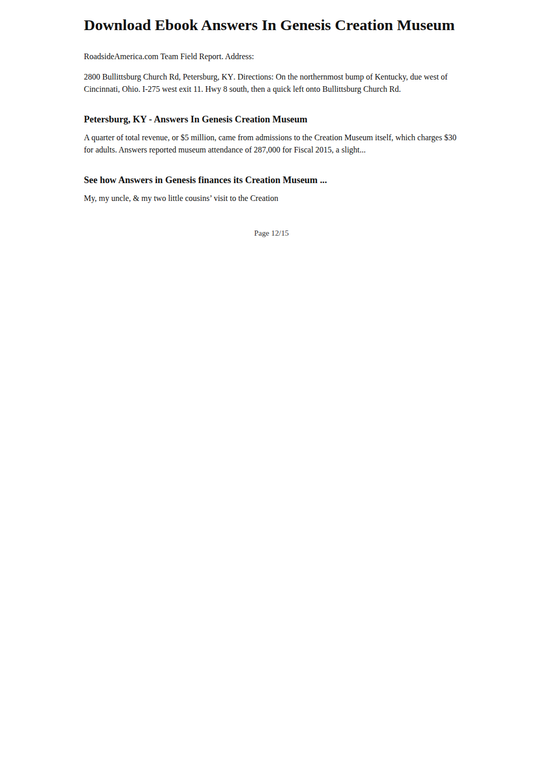Download Ebook Answers In Genesis Creation Museum
RoadsideAmerica.com Team Field Report. Address:
2800 Bullittsburg Church Rd, Petersburg, KY. Directions: On the northernmost bump of Kentucky, due west of Cincinnati, Ohio. I-275 west exit 11. Hwy 8 south, then a quick left onto Bullittsburg Church Rd.
Petersburg, KY - Answers In Genesis Creation Museum
A quarter of total revenue, or $5 million, came from admissions to the Creation Museum itself, which charges $30 for adults. Answers reported museum attendance of 287,000 for Fiscal 2015, a slight...
See how Answers in Genesis finances its Creation Museum ...
My, my uncle, & my two little cousins’ visit to the Creation
Page 12/15